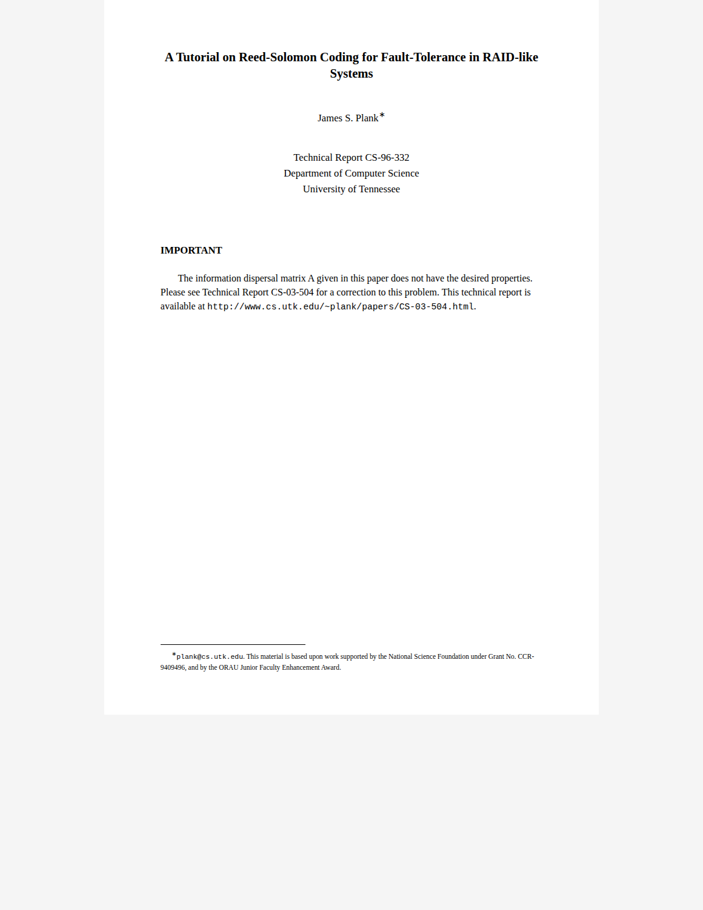A Tutorial on Reed-Solomon Coding for Fault-Tolerance in RAID-like Systems
James S. Plank∗
Technical Report CS-96-332
Department of Computer Science
University of Tennessee
IMPORTANT
The information dispersal matrix A given in this paper does not have the desired properties. Please see Technical Report CS-03-504 for a correction to this problem. This technical report is available at http://www.cs.utk.edu/~plank/papers/CS-03-504.html.
∗plank@cs.utk.edu. This material is based upon work supported by the National Science Foundation under Grant No. CCR-9409496, and by the ORAU Junior Faculty Enhancement Award.